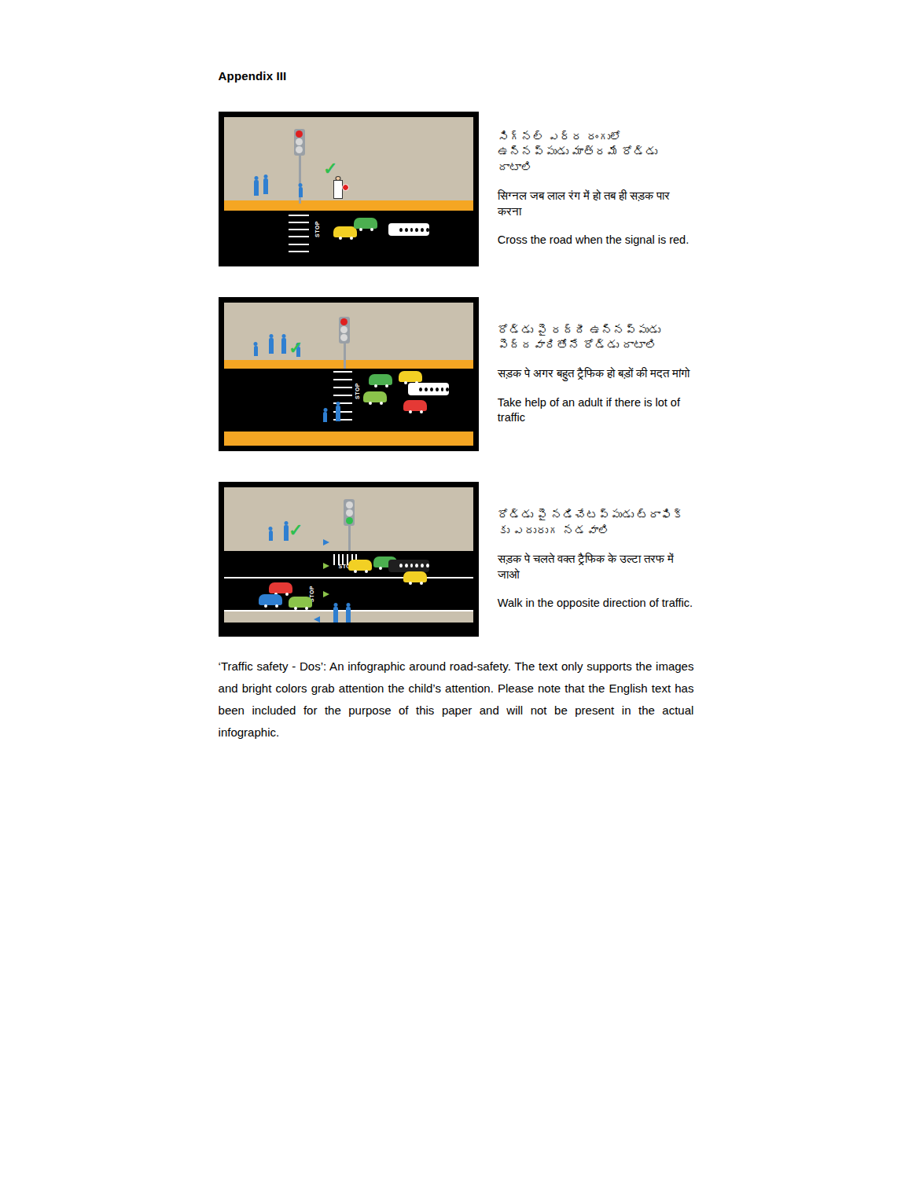Appendix III
✓
STOP
సిగ్నల్ ఎర్ర రంగులో ఉన్నప్పుడు మాత్రమే రోడ్డు దాటాలి
सिग्नल जब लाल रंग में हो तब ही सड़क पार करना
Cross the road when the signal is red.
✓
STOP
రోడ్డు పై రద్దీ ఉన్నప్పుడు పెద్దవారితోనే రోడ్డు దాటాలి
सड़क पे अगर बहुत ट्रैफिक हो बड़ों की मदत मांगो
Take help of an adult if there is lot of traffic
✓
STOP
STOP
రోడ్డు పై నడిచేటప్పుడు ట్రాఫిక్ కు ఎదురుగ నడవాలి
सड़क पे चलते वक्त ट्रैफिक के उल्टा तरफ में जाओ
Walk in the opposite direction of traffic.
‘Traffic safety - Dos’: An infographic around road-safety. The text only supports the images and bright colors grab attention the child’s attention. Please note that the English text has been included for the purpose of this paper and will not be present in the actual infographic.